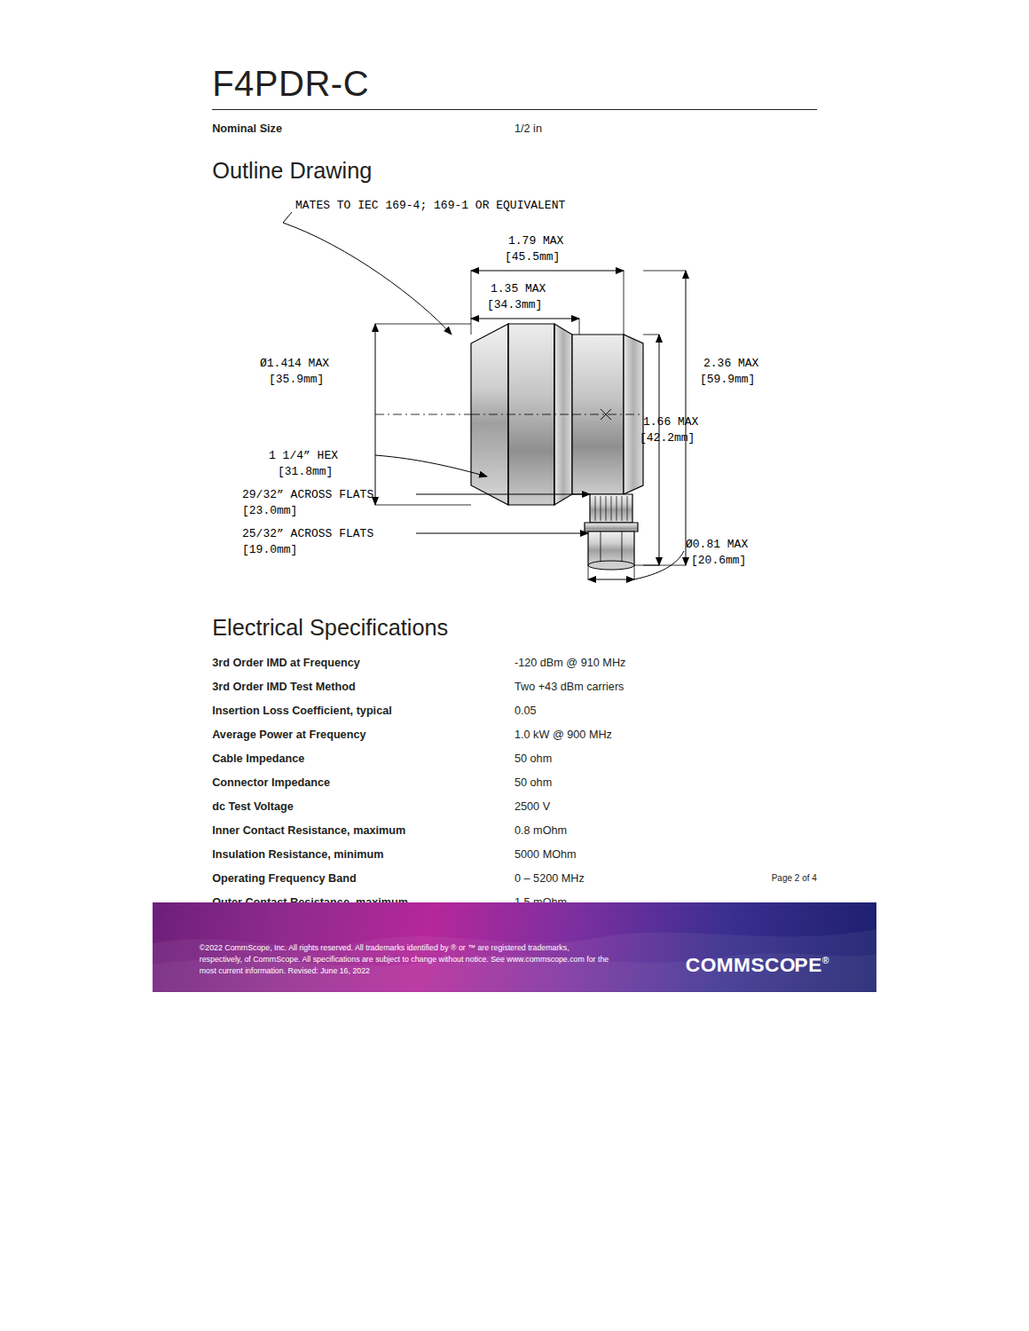F4PDR-C
Nominal Size
1/2 in
Outline Drawing
MATES TO IEC 169-4; 169-1 OR EQUIVALENT 1.79 MAX [45.5mm] 1.35 MAX [34.3mm] Ø1.414 MAX [35.9mm] 2.36 MAX [59.9mm] 1.66 MAX [42.2mm] 1 1/4” HEX [31.8mm] 29/32” ACROSS FLATS [23.0mm] 25/32” ACROSS FLATS [19.0mm] Ø0.81 MAX [20.6mm]
Electrical Specifications
3rd Order IMD at Frequency
-120 dBm @ 910 MHz
3rd Order IMD Test Method
Two +43 dBm carriers
Insertion Loss Coefficient, typical
0.05
Average Power at Frequency
1.0 kW @ 900 MHz
Cable Impedance
50 ohm
Connector Impedance
50 ohm
dc Test Voltage
2500 V
Inner Contact Resistance, maximum
0.8 mOhm
Insulation Resistance, minimum
5000 MOhm
Operating Frequency Band
0 – 5200 MHz
Outer Contact Resistance, maximum
1.5 mOhm
Peak Power, maximum
15.6 kW
RF Operating Voltage, maximum (vrms)
884 V
Shielding Effectiveness
-110 dB
Page 2 of 4
©2022 CommScope, Inc. All rights reserved. All trademarks identified by ® or ™ are registered trademarks,
respectively, of CommScope. All specifications are subject to change without notice. See www.commscope.com for the
most current information. Revised: June 16, 2022
COMMSCOPE®